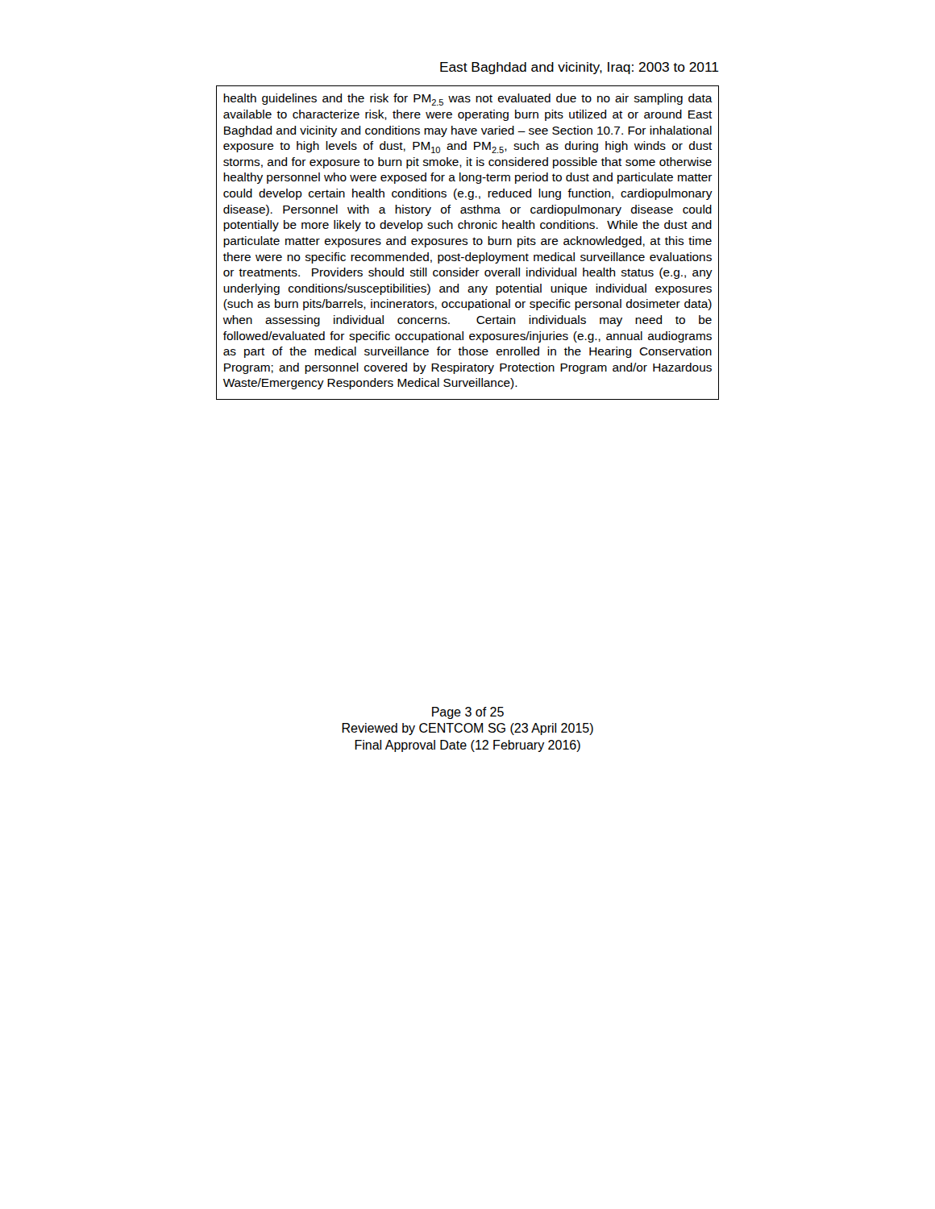East Baghdad and vicinity, Iraq: 2003 to 2011
health guidelines and the risk for PM2.5 was not evaluated due to no air sampling data available to characterize risk, there were operating burn pits utilized at or around East Baghdad and vicinity and conditions may have varied – see Section 10.7. For inhalational exposure to high levels of dust, PM10 and PM2.5, such as during high winds or dust storms, and for exposure to burn pit smoke, it is considered possible that some otherwise healthy personnel who were exposed for a long-term period to dust and particulate matter could develop certain health conditions (e.g., reduced lung function, cardiopulmonary disease). Personnel with a history of asthma or cardiopulmonary disease could potentially be more likely to develop such chronic health conditions. While the dust and particulate matter exposures and exposures to burn pits are acknowledged, at this time there were no specific recommended, post-deployment medical surveillance evaluations or treatments. Providers should still consider overall individual health status (e.g., any underlying conditions/susceptibilities) and any potential unique individual exposures (such as burn pits/barrels, incinerators, occupational or specific personal dosimeter data) when assessing individual concerns. Certain individuals may need to be followed/evaluated for specific occupational exposures/injuries (e.g., annual audiograms as part of the medical surveillance for those enrolled in the Hearing Conservation Program; and personnel covered by Respiratory Protection Program and/or Hazardous Waste/Emergency Responders Medical Surveillance).
Page 3 of 25
Reviewed by CENTCOM SG (23 April 2015)
Final Approval Date (12 February 2016)